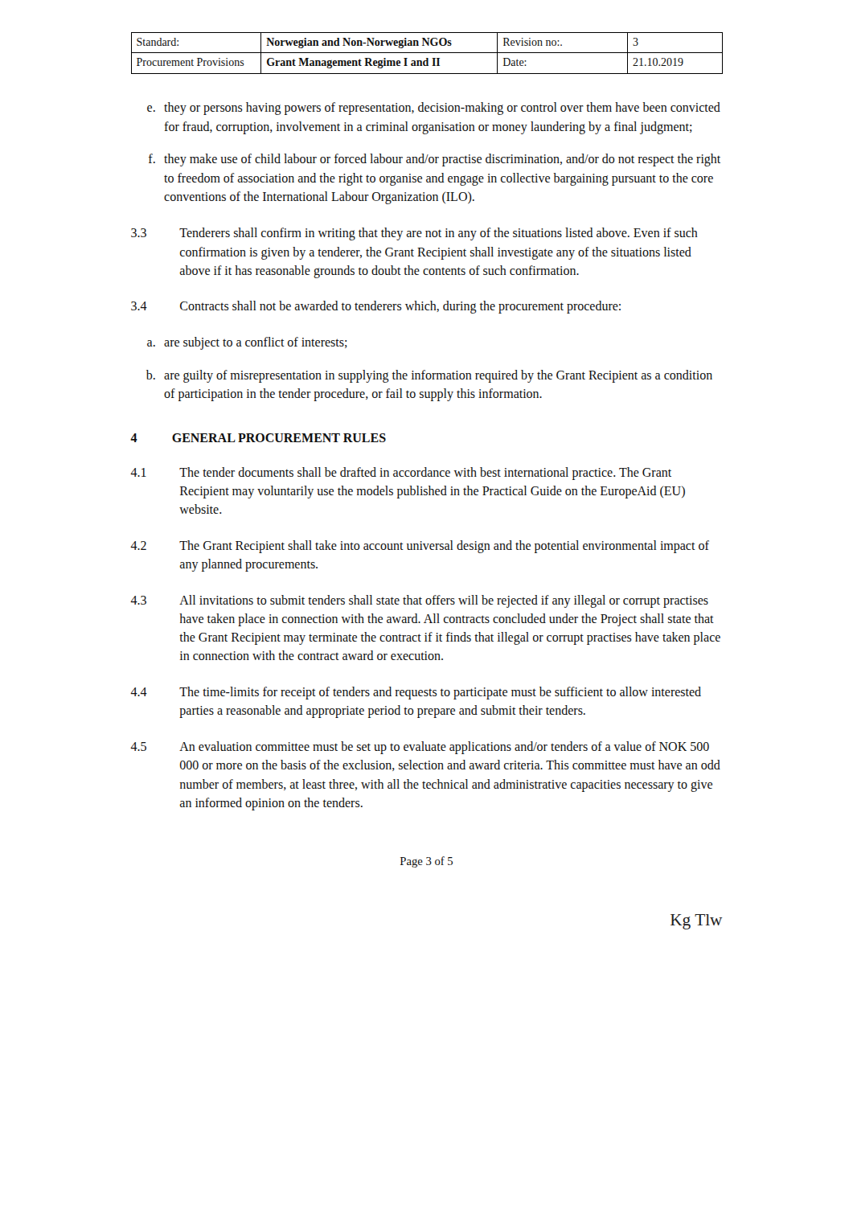| Standard: | Norwegian and Non-Norwegian NGOs | Revision no:. | 3 |
| Procurement Provisions | Grant Management Regime I and II | Date: | 21.10.2019 |
they or persons having powers of representation, decision-making or control over them have been convicted for fraud, corruption, involvement in a criminal organisation or money laundering by a final judgment;
they make use of child labour or forced labour and/or practise discrimination, and/or do not respect the right to freedom of association and the right to organise and engage in collective bargaining pursuant to the core conventions of the International Labour Organization (ILO).
3.3
Tenderers shall confirm in writing that they are not in any of the situations listed above. Even if such confirmation is given by a tenderer, the Grant Recipient shall investigate any of the situations listed above if it has reasonable grounds to doubt the contents of such confirmation.
3.4
Contracts shall not be awarded to tenderers which, during the procurement procedure:
are subject to a conflict of interests;
are guilty of misrepresentation in supplying the information required by the Grant Recipient as a condition of participation in the tender procedure, or fail to supply this information.
4 GENERAL PROCUREMENT RULES
4.1
The tender documents shall be drafted in accordance with best international practice. The Grant Recipient may voluntarily use the models published in the Practical Guide on the EuropeAid (EU) website.
4.2
The Grant Recipient shall take into account universal design and the potential environmental impact of any planned procurements.
4.3
All invitations to submit tenders shall state that offers will be rejected if any illegal or corrupt practises have taken place in connection with the award. All contracts concluded under the Project shall state that the Grant Recipient may terminate the contract if it finds that illegal or corrupt practises have taken place in connection with the contract award or execution.
4.4
The time-limits for receipt of tenders and requests to participate must be sufficient to allow interested parties a reasonable and appropriate period to prepare and submit their tenders.
4.5
An evaluation committee must be set up to evaluate applications and/or tenders of a value of NOK 500 000 or more on the basis of the exclusion, selection and award criteria. This committee must have an odd number of members, at least three, with all the technical and administrative capacities necessary to give an informed opinion on the tenders.
Page 3 of 5
Kg Tlw